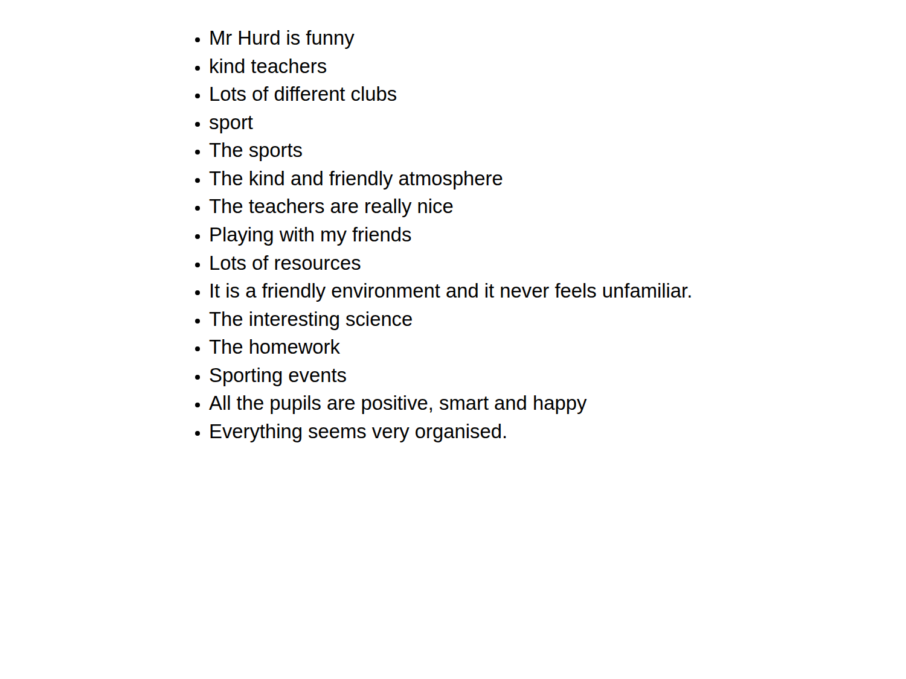Mr Hurd is funny
kind teachers
Lots of different clubs
sport
The sports
The kind and friendly atmosphere
The teachers are really nice
Playing with my friends
Lots of resources
It is a friendly environment and it never feels unfamiliar.
The interesting science
The homework
Sporting events
All the pupils are positive, smart and happy
Everything seems very organised.